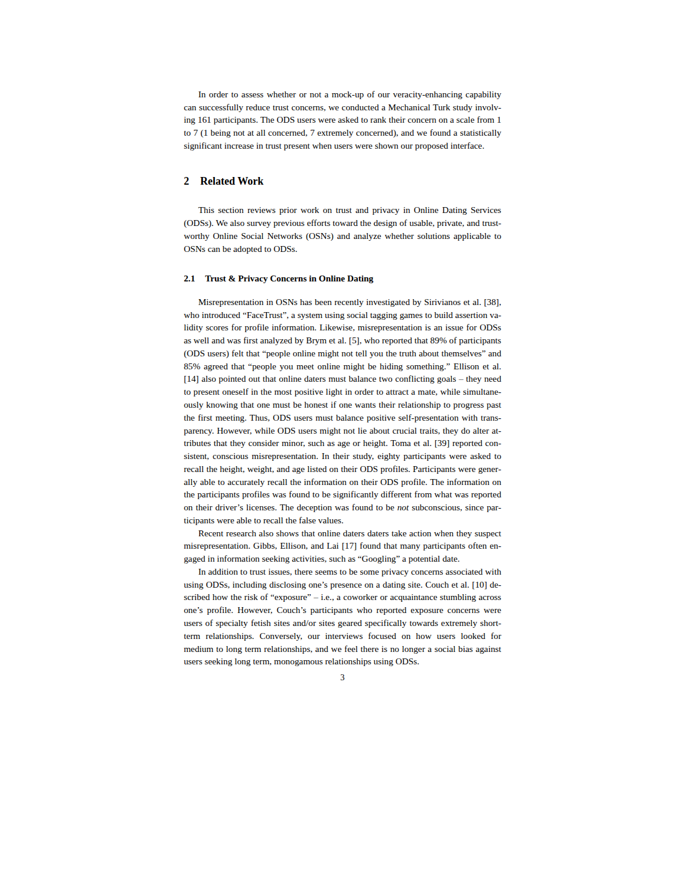In order to assess whether or not a mock-up of our veracity-enhancing capability can successfully reduce trust concerns, we conducted a Mechanical Turk study involving 161 participants. The ODS users were asked to rank their concern on a scale from 1 to 7 (1 being not at all concerned, 7 extremely concerned), and we found a statistically significant increase in trust present when users were shown our proposed interface.
2 Related Work
This section reviews prior work on trust and privacy in Online Dating Services (ODSs). We also survey previous efforts toward the design of usable, private, and trustworthy Online Social Networks (OSNs) and analyze whether solutions applicable to OSNs can be adopted to ODSs.
2.1 Trust & Privacy Concerns in Online Dating
Misrepresentation in OSNs has been recently investigated by Sirivianos et al. [38], who introduced “FaceTrust”, a system using social tagging games to build assertion validity scores for profile information. Likewise, misrepresentation is an issue for ODSs as well and was first analyzed by Brym et al. [5], who reported that 89% of participants (ODS users) felt that “people online might not tell you the truth about themselves” and 85% agreed that “people you meet online might be hiding something.” Ellison et al. [14] also pointed out that online daters must balance two conflicting goals – they need to present oneself in the most positive light in order to attract a mate, while simultaneously knowing that one must be honest if one wants their relationship to progress past the first meeting. Thus, ODS users must balance positive self-presentation with transparency. However, while ODS users might not lie about crucial traits, they do alter attributes that they consider minor, such as age or height. Toma et al. [39] reported consistent, conscious misrepresentation. In their study, eighty participants were asked to recall the height, weight, and age listed on their ODS profiles. Participants were generally able to accurately recall the information on their ODS profile. The information on the participants profiles was found to be significantly different from what was reported on their driver’s licenses. The deception was found to be not subconscious, since participants were able to recall the false values.
Recent research also shows that online daters daters take action when they suspect misrepresentation. Gibbs, Ellison, and Lai [17] found that many participants often engaged in information seeking activities, such as “Googling” a potential date.
In addition to trust issues, there seems to be some privacy concerns associated with using ODSs, including disclosing one’s presence on a dating site. Couch et al. [10] described how the risk of “exposure” – i.e., a coworker or acquaintance stumbling across one’s profile. However, Couch’s participants who reported exposure concerns were users of specialty fetish sites and/or sites geared specifically towards extremely short-term relationships. Conversely, our interviews focused on how users looked for medium to long term relationships, and we feel there is no longer a social bias against users seeking long term, monogamous relationships using ODSs.
3